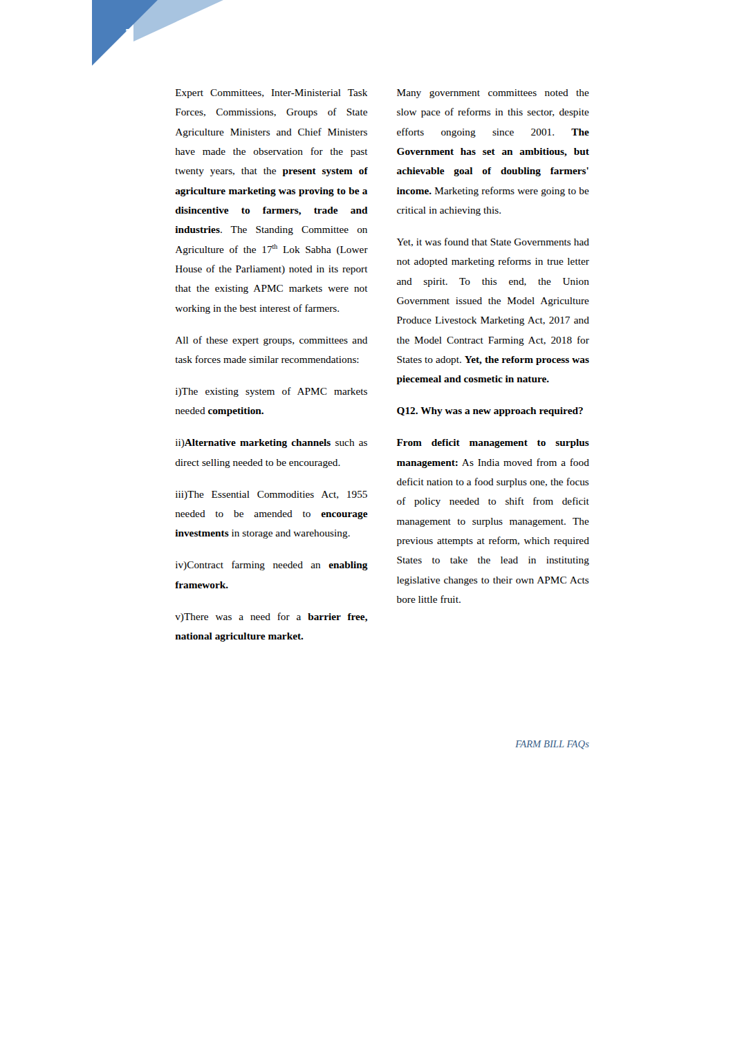7
Expert Committees, Inter-Ministerial Task Forces, Commissions, Groups of State Agriculture Ministers and Chief Ministers have made the observation for the past twenty years, that the present system of agriculture marketing was proving to be a disincentive to farmers, trade and industries. The Standing Committee on Agriculture of the 17th Lok Sabha (Lower House of the Parliament) noted in its report that the existing APMC markets were not working in the best interest of farmers.
All of these expert groups, committees and task forces made similar recommendations:
i)The existing system of APMC markets needed competition.
ii)Alternative marketing channels such as direct selling needed to be encouraged.
iii)The Essential Commodities Act, 1955 needed to be amended to encourage investments in storage and warehousing.
iv)Contract farming needed an enabling framework.
v)There was a need for a barrier free, national agriculture market.
Many government committees noted the slow pace of reforms in this sector, despite efforts ongoing since 2001. The Government has set an ambitious, but achievable goal of doubling farmers' income. Marketing reforms were going to be critical in achieving this.
Yet, it was found that State Governments had not adopted marketing reforms in true letter and spirit. To this end, the Union Government issued the Model Agriculture Produce Livestock Marketing Act, 2017 and the Model Contract Farming Act, 2018 for States to adopt. Yet, the reform process was piecemeal and cosmetic in nature.
Q12. Why was a new approach required?
From deficit management to surplus management: As India moved from a food deficit nation to a food surplus one, the focus of policy needed to shift from deficit management to surplus management. The previous attempts at reform, which required States to take the lead in instituting legislative changes to their own APMC Acts bore little fruit.
FARM BILL FAQs